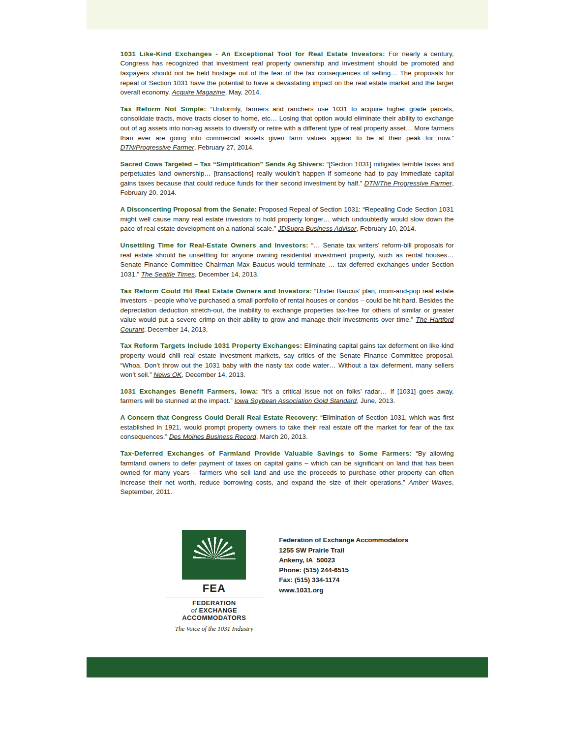1031 Like-Kind Exchanges - An Exceptional Tool for Real Estate Investors: For nearly a century, Congress has recognized that investment real property ownership and investment should be promoted and taxpayers should not be held hostage out of the fear of the tax consequences of selling… The proposals for repeal of Section 1031 have the potential to have a devastating impact on the real estate market and the larger overall economy. Acquire Magazine, May, 2014.
Tax Reform Not Simple: “Uniformly, farmers and ranchers use 1031 to acquire higher grade parcels, consolidate tracts, move tracts closer to home, etc… Losing that option would eliminate their ability to exchange out of ag assets into non-ag assets to diversify or retire with a different type of real property asset… More farmers than ever are going into commercial assets given farm values appear to be at their peak for now.” DTN/Progressive Farmer, February 27, 2014.
Sacred Cows Targeted – Tax “Simplification” Sends Ag Shivers: “[Section 1031] mitigates terrible taxes and perpetuates land ownership… [transactions] really wouldn’t happen if someone had to pay immediate capital gains taxes because that could reduce funds for their second investment by half.” DTN/The Progressive Farmer, February 20, 2014.
A Disconcerting Proposal from the Senate: Proposed Repeal of Section 1031: “Repealing Code Section 1031 might well cause many real estate investors to hold property longer… which undoubtedly would slow down the pace of real estate development on a national scale.” JDSupra Business Advisor, February 10, 2014.
Unsettling Time for Real-Estate Owners and Investors: “… Senate tax writers’ reform-bill proposals for real estate should be unsettling for anyone owning residential investment property, such as rental houses… Senate Finance Committee Chairman Max Baucus would terminate … tax deferred exchanges under Section 1031.” The Seattle Times, December 14, 2013.
Tax Reform Could Hit Real Estate Owners and Investors: “Under Baucus’ plan, mom-and-pop real estate investors – people who’ve purchased a small portfolio of rental houses or condos – could be hit hard. Besides the depreciation deduction stretch-out, the inability to exchange properties tax-free for others of similar or greater value would put a severe crimp on their ability to grow and manage their investments over time.” The Hartford Courant, December 14, 2013.
Tax Reform Targets Include 1031 Property Exchanges: Eliminating capital gains tax deferment on like-kind property would chill real estate investment markets, say critics of the Senate Finance Committee proposal. “Whoa. Don’t throw out the 1031 baby with the nasty tax code water… Without a tax deferment, many sellers won’t sell.” News OK, December 14, 2013.
1031 Exchanges Benefit Farmers, Iowa: “It’s a critical issue not on folks’ radar… If [1031] goes away, farmers will be stunned at the impact.” Iowa Soybean Association Gold Standard, June, 2013.
A Concern that Congress Could Derail Real Estate Recovery: “Elimination of Section 1031, which was first established in 1921, would prompt property owners to take their real estate off the market for fear of the tax consequences.” Des Moines Business Record, March 20, 2013.
Tax-Deferred Exchanges of Farmland Provide Valuable Savings to Some Farmers: “By allowing farmland owners to defer payment of taxes on capital gains – which can be significant on land that has been owned for many years – farmers who sell land and use the proceeds to purchase other property can often increase their net worth, reduce borrowing costs, and expand the size of their operations.” Amber Waves, September, 2011.
FEA
FEDERATION
of EXCHANGE
ACCOMMODATORS
The Voice of the 1031 Industry
Federation of Exchange Accommodators
1255 SW Prairie Trail
Ankeny, IA 50023
Phone: (515) 244-6515
Fax: (515) 334-1174
www.1031.org